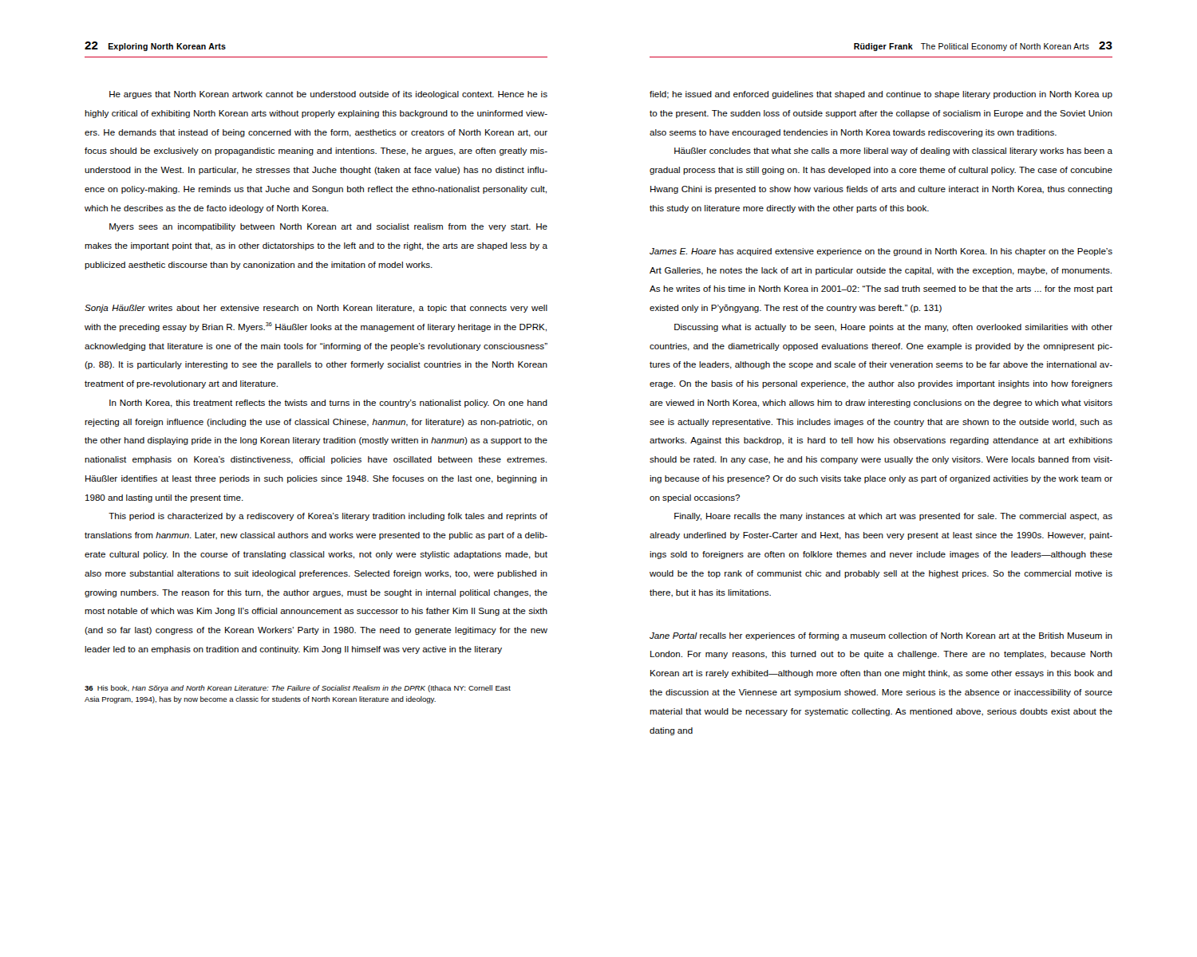22 Exploring North Korean Arts
He argues that North Korean artwork cannot be understood outside of its ideological context. Hence he is highly critical of exhibiting North Korean arts without properly explaining this background to the uninformed viewers. He demands that instead of being concerned with the form, aesthetics or creators of North Korean art, our focus should be exclusively on propagandistic meaning and intentions. These, he argues, are often greatly misunderstood in the West. In particular, he stresses that Juche thought (taken at face value) has no distinct influence on policy-making. He reminds us that Juche and Songun both reflect the ethno-nationalist personality cult, which he describes as the de facto ideology of North Korea.
Myers sees an incompatibility between North Korean art and socialist realism from the very start. He makes the important point that, as in other dictatorships to the left and to the right, the arts are shaped less by a publicized aesthetic discourse than by canonization and the imitation of model works.
Sonja Häußler writes about her extensive research on North Korean literature, a topic that connects very well with the preceding essay by Brian R. Myers.36 Häußler looks at the management of literary heritage in the DPRK, acknowledging that literature is one of the main tools for “informing of the people’s revolutionary consciousness” (p. 88). It is particularly interesting to see the parallels to other formerly socialist countries in the North Korean treatment of pre-revolutionary art and literature.
In North Korea, this treatment reflects the twists and turns in the country’s nationalist policy. On one hand rejecting all foreign influence (including the use of classical Chinese, hanmun, for literature) as non-patriotic, on the other hand displaying pride in the long Korean literary tradition (mostly written in hanmun) as a support to the nationalist emphasis on Korea’s distinctiveness, official policies have oscillated between these extremes. Häußler identifies at least three periods in such policies since 1948. She focuses on the last one, beginning in 1980 and lasting until the present time.
This period is characterized by a rediscovery of Korea’s literary tradition including folk tales and reprints of translations from hanmun. Later, new classical authors and works were presented to the public as part of a deliberate cultural policy. In the course of translating classical works, not only were stylistic adaptations made, but also more substantial alterations to suit ideological preferences. Selected foreign works, too, were published in growing numbers. The reason for this turn, the author argues, must be sought in internal political changes, the most notable of which was Kim Jong Il’s official announcement as successor to his father Kim Il Sung at the sixth (and so far last) congress of the Korean Workers’ Party in 1980. The need to generate legitimacy for the new leader led to an emphasis on tradition and continuity. Kim Jong Il himself was very active in the literary
36 His book, Han Sŏrya and North Korean Literature: The Failure of Socialist Realism in the DPRK (Ithaca NY: Cornell East Asia Program, 1994), has by now become a classic for students of North Korean literature and ideology.
Rüdiger Frank The Political Economy of North Korean Arts 23
field; he issued and enforced guidelines that shaped and continue to shape literary production in North Korea up to the present. The sudden loss of outside support after the collapse of socialism in Europe and the Soviet Union also seems to have encouraged tendencies in North Korea towards rediscovering its own traditions.
Häußler concludes that what she calls a more liberal way of dealing with classical literary works has been a gradual process that is still going on. It has developed into a core theme of cultural policy. The case of concubine Hwang Chini is presented to show how various fields of arts and culture interact in North Korea, thus connecting this study on literature more directly with the other parts of this book.
James E. Hoare has acquired extensive experience on the ground in North Korea. In his chapter on the People’s Art Galleries, he notes the lack of art in particular outside the capital, with the exception, maybe, of monuments. As he writes of his time in North Korea in 2001–02: “The sad truth seemed to be that the arts ... for the most part existed only in P’yŏngyang. The rest of the country was bereft.” (p. 131)
Discussing what is actually to be seen, Hoare points at the many, often overlooked similarities with other countries, and the diametrically opposed evaluations thereof. One example is provided by the omnipresent pictures of the leaders, although the scope and scale of their veneration seems to be far above the international average. On the basis of his personal experience, the author also provides important insights into how foreigners are viewed in North Korea, which allows him to draw interesting conclusions on the degree to which what visitors see is actually representative. This includes images of the country that are shown to the outside world, such as artworks. Against this backdrop, it is hard to tell how his observations regarding attendance at art exhibitions should be rated. In any case, he and his company were usually the only visitors. Were locals banned from visiting because of his presence? Or do such visits take place only as part of organized activities by the work team or on special occasions?
Finally, Hoare recalls the many instances at which art was presented for sale. The commercial aspect, as already underlined by Foster-Carter and Hext, has been very present at least since the 1990s. However, paintings sold to foreigners are often on folklore themes and never include images of the leaders—although these would be the top rank of communist chic and probably sell at the highest prices. So the commercial motive is there, but it has its limitations.
Jane Portal recalls her experiences of forming a museum collection of North Korean art at the British Museum in London. For many reasons, this turned out to be quite a challenge. There are no templates, because North Korean art is rarely exhibited—although more often than one might think, as some other essays in this book and the discussion at the Viennese art symposium showed. More serious is the absence or inaccessibility of source material that would be necessary for systematic collecting. As mentioned above, serious doubts exist about the dating and